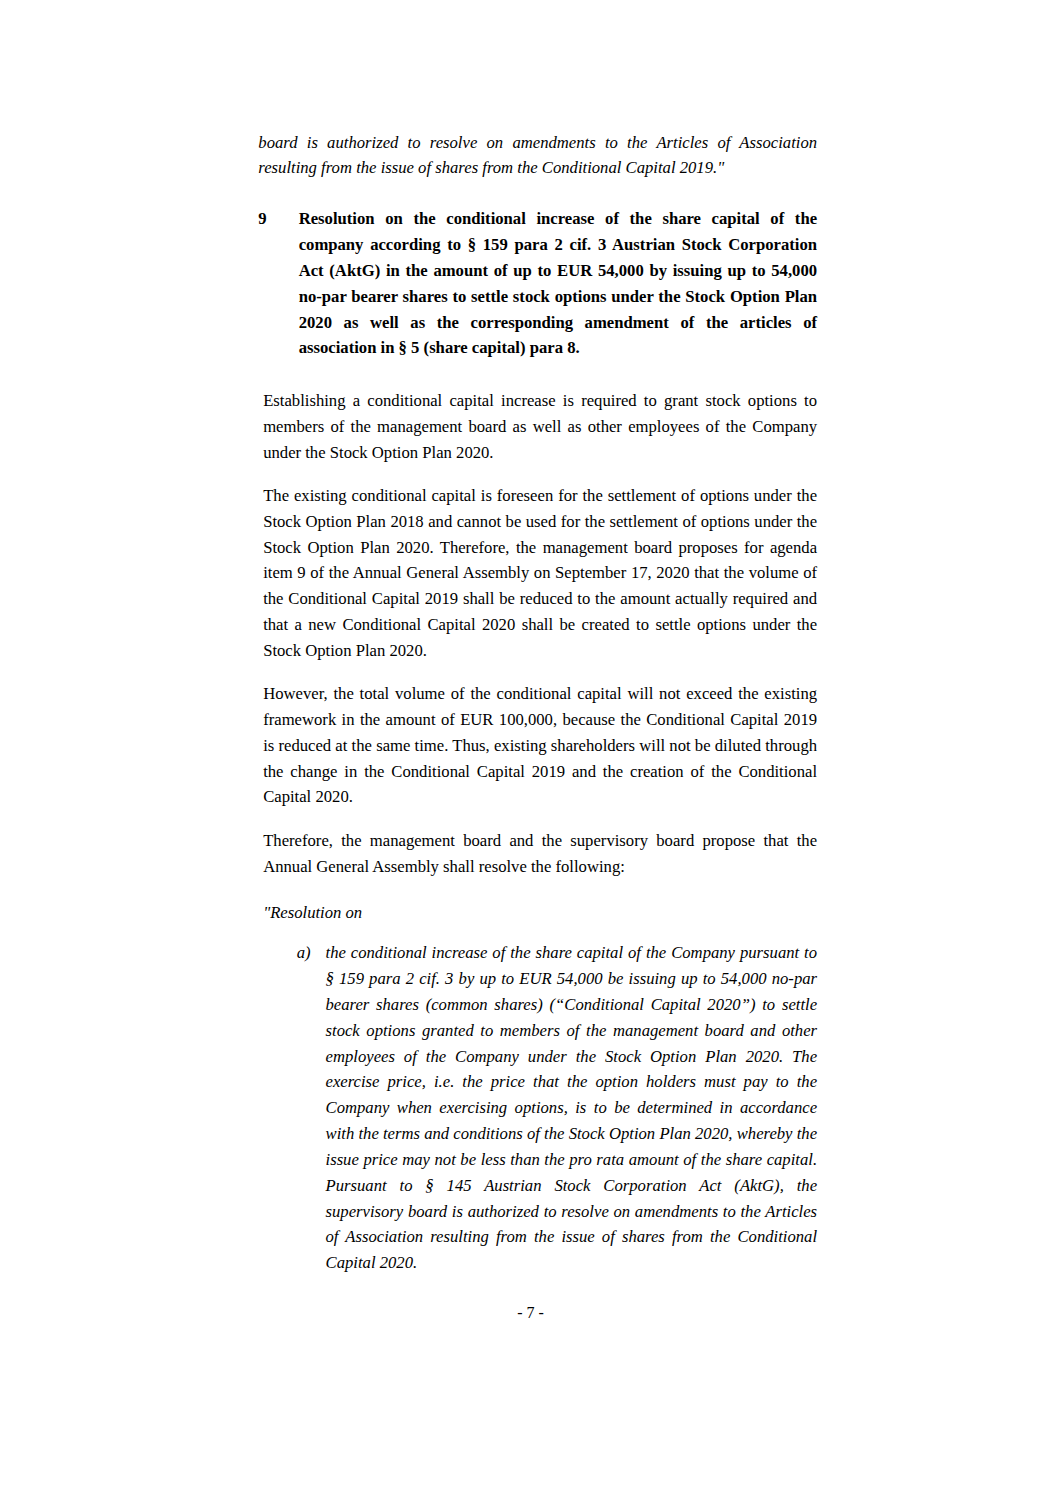board is authorized to resolve on amendments to the Articles of Association resulting from the issue of shares from the Conditional Capital 2019."
9
Resolution on the conditional increase of the share capital of the company according to § 159 para 2 cif. 3 Austrian Stock Corporation Act (AktG) in the amount of up to EUR 54,000 by issuing up to 54,000 no-par bearer shares to settle stock options under the Stock Option Plan 2020 as well as the corresponding amendment of the articles of association in § 5 (share capital) para 8.
Establishing a conditional capital increase is required to grant stock options to members of the management board as well as other employees of the Company under the Stock Option Plan 2020.
The existing conditional capital is foreseen for the settlement of options under the Stock Option Plan 2018 and cannot be used for the settlement of options under the Stock Option Plan 2020. Therefore, the management board proposes for agenda item 9 of the Annual General Assembly on September 17, 2020 that the volume of the Conditional Capital 2019 shall be reduced to the amount actually required and that a new Conditional Capital 2020 shall be created to settle options under the Stock Option Plan 2020.
However, the total volume of the conditional capital will not exceed the existing framework in the amount of EUR 100,000, because the Conditional Capital 2019 is reduced at the same time. Thus, existing shareholders will not be diluted through the change in the Conditional Capital 2019 and the creation of the Conditional Capital 2020.
Therefore, the management board and the supervisory board propose that the Annual General Assembly shall resolve the following:
"Resolution on
a)
the conditional increase of the share capital of the Company pursuant to § 159 para 2 cif. 3 by up to EUR 54,000 be issuing up to 54,000 no-par bearer shares (common shares) (“Conditional Capital 2020”) to settle stock options granted to members of the management board and other employees of the Company under the Stock Option Plan 2020. The exercise price, i.e. the price that the option holders must pay to the Company when exercising options, is to be determined in accordance with the terms and conditions of the Stock Option Plan 2020, whereby the issue price may not be less than the pro rata amount of the share capital. Pursuant to § 145 Austrian Stock Corporation Act (AktG), the supervisory board is authorized to resolve on amendments to the Articles of Association resulting from the issue of shares from the Conditional Capital 2020.
- 7 -